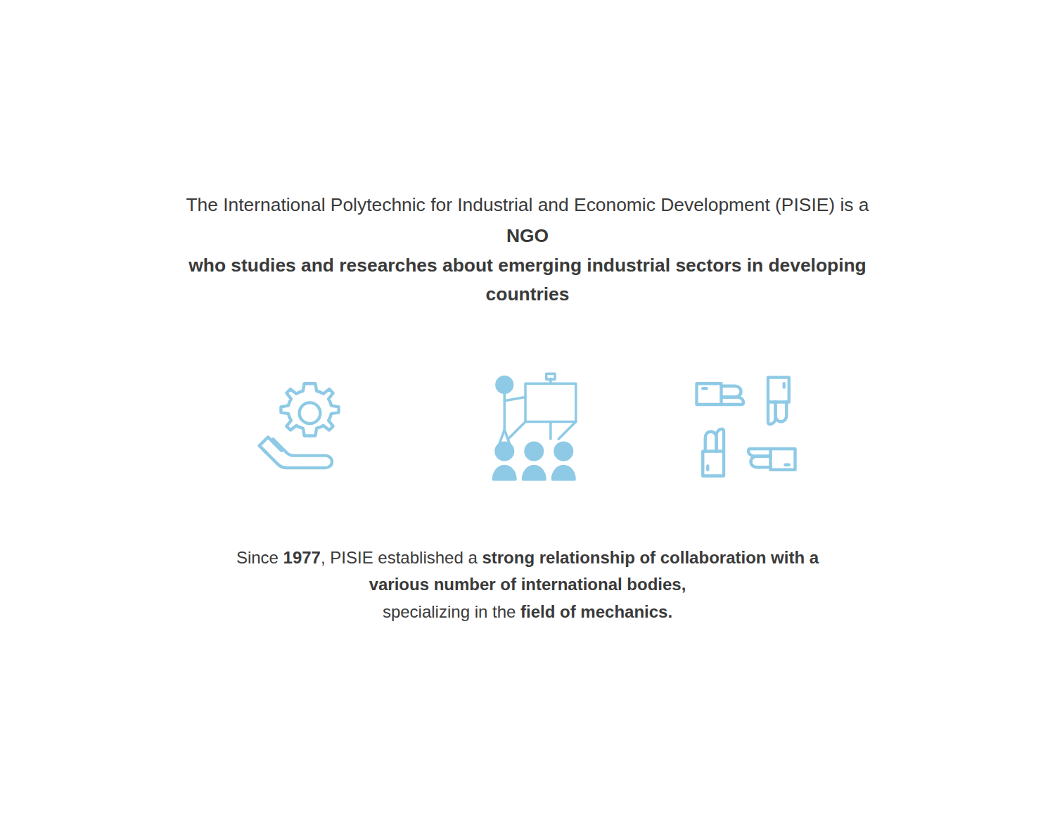The International Polytechnic for Industrial and Economic Development (PISIE) is a NGO who studies and researches about emerging industrial sectors in developing countries
Since 1977, PISIE established a strong relationship of collaboration with a various number of international bodies,
specializing in the field of mechanics.